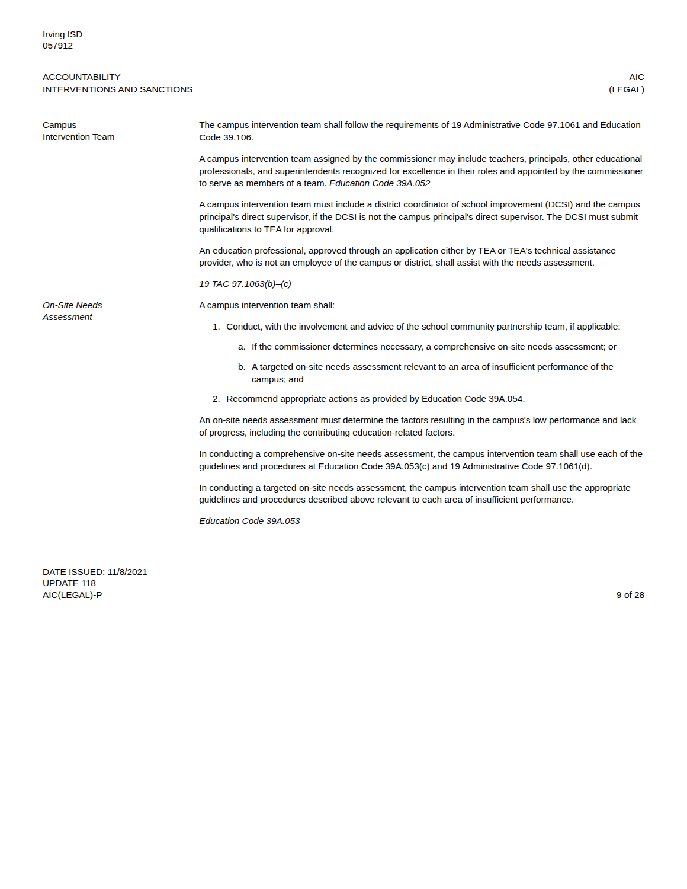Irving ISD
057912
| ACCOUNTABILITY | AIC |
| INTERVENTIONS AND SANCTIONS | (LEGAL) |
| Campus Intervention Team | The campus intervention team shall follow the requirements of 19 Administrative Code 97.1061 and Education Code 39.106. A campus intervention team assigned by the commissioner may include teachers, principals, other educational professionals, and superintendents recognized for excellence in their roles and appointed by the commissioner to serve as members of a team. Education Code 39A.052 A campus intervention team must include a district coordinator of school improvement (DCSI) and the campus principal's direct supervisor, if the DCSI is not the campus principal's direct supervisor. The DCSI must submit qualifications to TEA for approval. An education professional, approved through an application either by TEA or TEA's technical assistance provider, who is not an employee of the campus or district, shall assist with the needs assessment. 19 TAC 97.1063(b)–(c) |
| On-Site Needs Assessment | A campus intervention team shall: Conduct, with the involvement and advice of the school community partnership team, if applicable: If the commissioner determines necessary, a comprehensive on-site needs assessment; or A targeted on-site needs assessment relevant to an area of insufficient performance of the campus; and Recommend appropriate actions as provided by Education Code 39A.054. An on-site needs assessment must determine the factors resulting in the campus's low performance and lack of progress, including the contributing education-related factors. In conducting a comprehensive on-site needs assessment, the campus intervention team shall use each of the guidelines and procedures at Education Code 39A.053(c) and 19 Administrative Code 97.1061(d). In conducting a targeted on-site needs assessment, the campus intervention team shall use the appropriate guidelines and procedures described above relevant to each area of insufficient performance. Education Code 39A.053 |
| DATE ISSUED: 11/8/2021 UPDATE 118 AIC(LEGAL)-P | 9 of 28 |